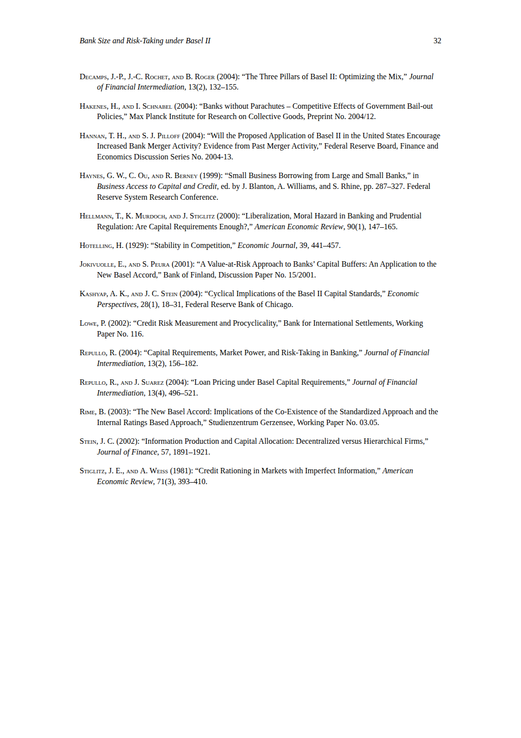Bank Size and Risk-Taking under Basel II 32
Decamps, J.-P., J.-C. Rochet, and B. Roger (2004): “The Three Pillars of Basel II: Optimizing the Mix,” Journal of Financial Intermediation, 13(2), 132–155.
Hakenes, H., and I. Schnabel (2004): “Banks without Parachutes – Competitive Effects of Government Bail-out Policies,” Max Planck Institute for Research on Collective Goods, Preprint No. 2004/12.
Hannan, T. H., and S. J. Pilloff (2004): “Will the Proposed Application of Basel II in the United States Encourage Increased Bank Merger Activity? Evidence from Past Merger Activity,” Federal Reserve Board, Finance and Economics Discussion Series No. 2004-13.
Haynes, G. W., C. Ou, and R. Berney (1999): “Small Business Borrowing from Large and Small Banks,” in Business Access to Capital and Credit, ed. by J. Blanton, A. Williams, and S. Rhine, pp. 287–327. Federal Reserve System Research Conference.
Hellmann, T., K. Murdoch, and J. Stiglitz (2000): “Liberalization, Moral Hazard in Banking and Prudential Regulation: Are Capital Requirements Enough?,” American Economic Review, 90(1), 147–165.
Hotelling, H. (1929): “Stability in Competition,” Economic Journal, 39, 441–457.
Jokivuolle, E., and S. Peura (2001): “A Value-at-Risk Approach to Banks’ Capital Buffers: An Application to the New Basel Accord,” Bank of Finland, Discussion Paper No. 15/2001.
Kashyap, A. K., and J. C. Stein (2004): “Cyclical Implications of the Basel II Capital Standards,” Economic Perspectives, 28(1), 18–31, Federal Reserve Bank of Chicago.
Lowe, P. (2002): “Credit Risk Measurement and Procyclicality,” Bank for International Settlements, Working Paper No. 116.
Repullo, R. (2004): “Capital Requirements, Market Power, and Risk-Taking in Banking,” Journal of Financial Intermediation, 13(2), 156–182.
Repullo, R., and J. Suarez (2004): “Loan Pricing under Basel Capital Requirements,” Journal of Financial Intermediation, 13(4), 496–521.
Rime, B. (2003): “The New Basel Accord: Implications of the Co-Existence of the Standardized Approach and the Internal Ratings Based Approach,” Studienzentrum Gerzensee, Working Paper No. 03.05.
Stein, J. C. (2002): “Information Production and Capital Allocation: Decentralized versus Hierarchical Firms,” Journal of Finance, 57, 1891–1921.
Stiglitz, J. E., and A. Weiss (1981): “Credit Rationing in Markets with Imperfect Information,” American Economic Review, 71(3), 393–410.